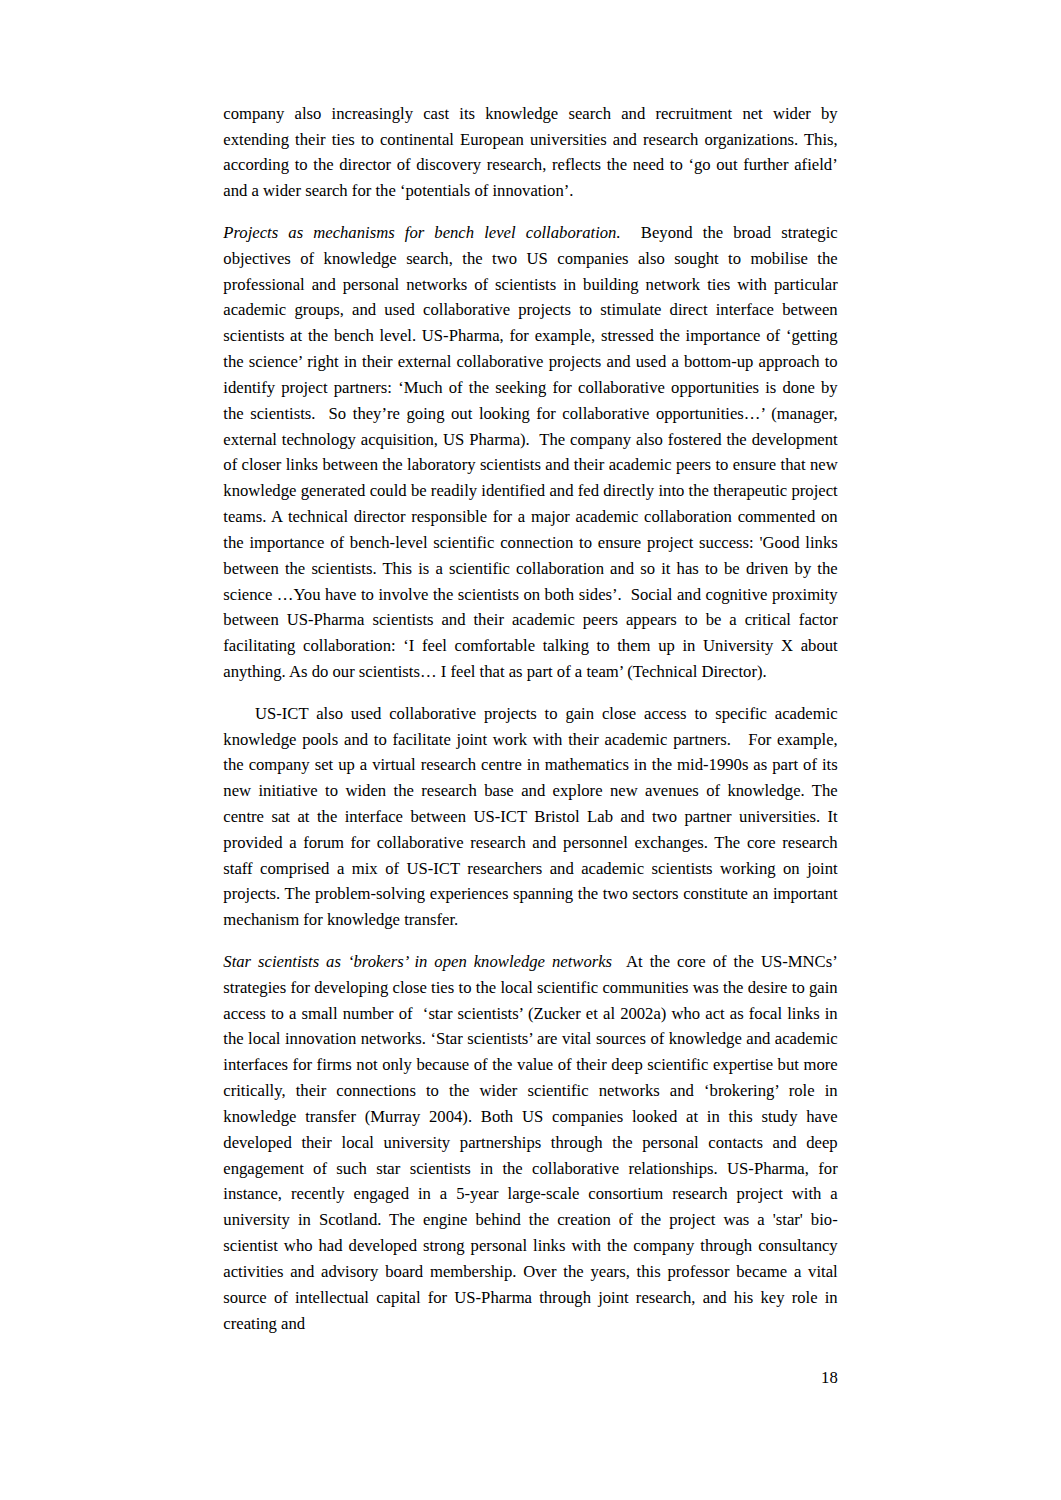company also increasingly cast its knowledge search and recruitment net wider by extending their ties to continental European universities and research organizations. This, according to the director of discovery research, reflects the need to ‘go out further afield’ and a wider search for the ‘potentials of innovation’.
Projects as mechanisms for bench level collaboration. Beyond the broad strategic objectives of knowledge search, the two US companies also sought to mobilise the professional and personal networks of scientists in building network ties with particular academic groups, and used collaborative projects to stimulate direct interface between scientists at the bench level. US-Pharma, for example, stressed the importance of ‘getting the science’ right in their external collaborative projects and used a bottom-up approach to identify project partners: ‘Much of the seeking for collaborative opportunities is done by the scientists. So they’re going out looking for collaborative opportunities…’ (manager, external technology acquisition, US Pharma). The company also fostered the development of closer links between the laboratory scientists and their academic peers to ensure that new knowledge generated could be readily identified and fed directly into the therapeutic project teams. A technical director responsible for a major academic collaboration commented on the importance of bench-level scientific connection to ensure project success: 'Good links between the scientists. This is a scientific collaboration and so it has to be driven by the science …You have to involve the scientists on both sides’. Social and cognitive proximity between US-Pharma scientists and their academic peers appears to be a critical factor facilitating collaboration: ‘I feel comfortable talking to them up in University X about anything. As do our scientists… I feel that as part of a team’ (Technical Director).
US-ICT also used collaborative projects to gain close access to specific academic knowledge pools and to facilitate joint work with their academic partners. For example, the company set up a virtual research centre in mathematics in the mid-1990s as part of its new initiative to widen the research base and explore new avenues of knowledge. The centre sat at the interface between US-ICT Bristol Lab and two partner universities. It provided a forum for collaborative research and personnel exchanges. The core research staff comprised a mix of US-ICT researchers and academic scientists working on joint projects. The problem-solving experiences spanning the two sectors constitute an important mechanism for knowledge transfer.
Star scientists as ‘brokers’ in open knowledge networks At the core of the US-MNCs’ strategies for developing close ties to the local scientific communities was the desire to gain access to a small number of ‘star scientists’ (Zucker et al 2002a) who act as focal links in the local innovation networks. ‘Star scientists’ are vital sources of knowledge and academic interfaces for firms not only because of the value of their deep scientific expertise but more critically, their connections to the wider scientific networks and ‘brokering’ role in knowledge transfer (Murray 2004). Both US companies looked at in this study have developed their local university partnerships through the personal contacts and deep engagement of such star scientists in the collaborative relationships. US-Pharma, for instance, recently engaged in a 5-year large-scale consortium research project with a university in Scotland. The engine behind the creation of the project was a 'star' bio-scientist who had developed strong personal links with the company through consultancy activities and advisory board membership. Over the years, this professor became a vital source of intellectual capital for US-Pharma through joint research, and his key role in creating and
18